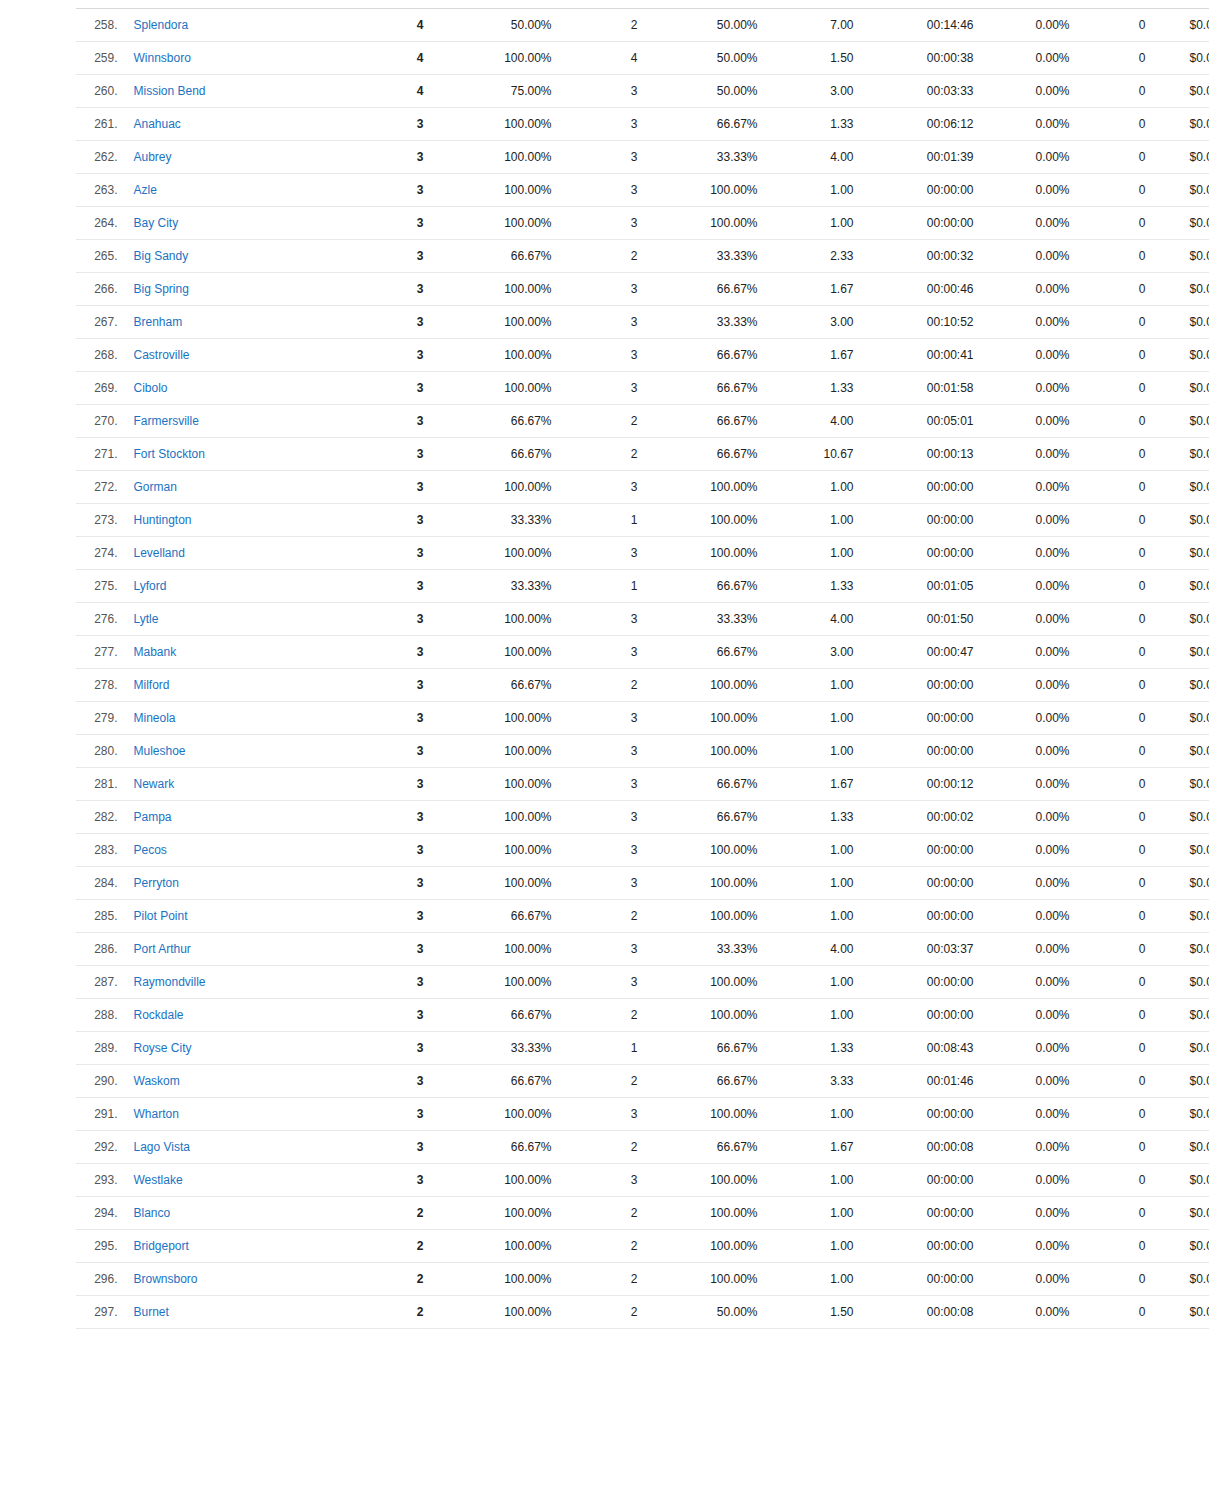| 258. | Splendora | 4 | 50.00% | 2 | 50.00% | 7.00 | 00:14:46 | 0.00% | 0 | $0.00 |
| 259. | Winnsboro | 4 | 100.00% | 4 | 50.00% | 1.50 | 00:00:38 | 0.00% | 0 | $0.00 |
| 260. | Mission Bend | 4 | 75.00% | 3 | 50.00% | 3.00 | 00:03:33 | 0.00% | 0 | $0.00 |
| 261. | Anahuac | 3 | 100.00% | 3 | 66.67% | 1.33 | 00:06:12 | 0.00% | 0 | $0.00 |
| 262. | Aubrey | 3 | 100.00% | 3 | 33.33% | 4.00 | 00:01:39 | 0.00% | 0 | $0.00 |
| 263. | Azle | 3 | 100.00% | 3 | 100.00% | 1.00 | 00:00:00 | 0.00% | 0 | $0.00 |
| 264. | Bay City | 3 | 100.00% | 3 | 100.00% | 1.00 | 00:00:00 | 0.00% | 0 | $0.00 |
| 265. | Big Sandy | 3 | 66.67% | 2 | 33.33% | 2.33 | 00:00:32 | 0.00% | 0 | $0.00 |
| 266. | Big Spring | 3 | 100.00% | 3 | 66.67% | 1.67 | 00:00:46 | 0.00% | 0 | $0.00 |
| 267. | Brenham | 3 | 100.00% | 3 | 33.33% | 3.00 | 00:10:52 | 0.00% | 0 | $0.00 |
| 268. | Castroville | 3 | 100.00% | 3 | 66.67% | 1.67 | 00:00:41 | 0.00% | 0 | $0.00 |
| 269. | Cibolo | 3 | 100.00% | 3 | 66.67% | 1.33 | 00:01:58 | 0.00% | 0 | $0.00 |
| 270. | Farmersville | 3 | 66.67% | 2 | 66.67% | 4.00 | 00:05:01 | 0.00% | 0 | $0.00 |
| 271. | Fort Stockton | 3 | 66.67% | 2 | 66.67% | 10.67 | 00:00:13 | 0.00% | 0 | $0.00 |
| 272. | Gorman | 3 | 100.00% | 3 | 100.00% | 1.00 | 00:00:00 | 0.00% | 0 | $0.00 |
| 273. | Huntington | 3 | 33.33% | 1 | 100.00% | 1.00 | 00:00:00 | 0.00% | 0 | $0.00 |
| 274. | Levelland | 3 | 100.00% | 3 | 100.00% | 1.00 | 00:00:00 | 0.00% | 0 | $0.00 |
| 275. | Lyford | 3 | 33.33% | 1 | 66.67% | 1.33 | 00:01:05 | 0.00% | 0 | $0.00 |
| 276. | Lytle | 3 | 100.00% | 3 | 33.33% | 4.00 | 00:01:50 | 0.00% | 0 | $0.00 |
| 277. | Mabank | 3 | 100.00% | 3 | 66.67% | 3.00 | 00:00:47 | 0.00% | 0 | $0.00 |
| 278. | Milford | 3 | 66.67% | 2 | 100.00% | 1.00 | 00:00:00 | 0.00% | 0 | $0.00 |
| 279. | Mineola | 3 | 100.00% | 3 | 100.00% | 1.00 | 00:00:00 | 0.00% | 0 | $0.00 |
| 280. | Muleshoe | 3 | 100.00% | 3 | 100.00% | 1.00 | 00:00:00 | 0.00% | 0 | $0.00 |
| 281. | Newark | 3 | 100.00% | 3 | 66.67% | 1.67 | 00:00:12 | 0.00% | 0 | $0.00 |
| 282. | Pampa | 3 | 100.00% | 3 | 66.67% | 1.33 | 00:00:02 | 0.00% | 0 | $0.00 |
| 283. | Pecos | 3 | 100.00% | 3 | 100.00% | 1.00 | 00:00:00 | 0.00% | 0 | $0.00 |
| 284. | Perryton | 3 | 100.00% | 3 | 100.00% | 1.00 | 00:00:00 | 0.00% | 0 | $0.00 |
| 285. | Pilot Point | 3 | 66.67% | 2 | 100.00% | 1.00 | 00:00:00 | 0.00% | 0 | $0.00 |
| 286. | Port Arthur | 3 | 100.00% | 3 | 33.33% | 4.00 | 00:03:37 | 0.00% | 0 | $0.00 |
| 287. | Raymondville | 3 | 100.00% | 3 | 100.00% | 1.00 | 00:00:00 | 0.00% | 0 | $0.00 |
| 288. | Rockdale | 3 | 66.67% | 2 | 100.00% | 1.00 | 00:00:00 | 0.00% | 0 | $0.00 |
| 289. | Royse City | 3 | 33.33% | 1 | 66.67% | 1.33 | 00:08:43 | 0.00% | 0 | $0.00 |
| 290. | Waskom | 3 | 66.67% | 2 | 66.67% | 3.33 | 00:01:46 | 0.00% | 0 | $0.00 |
| 291. | Wharton | 3 | 100.00% | 3 | 100.00% | 1.00 | 00:00:00 | 0.00% | 0 | $0.00 |
| 292. | Lago Vista | 3 | 66.67% | 2 | 66.67% | 1.67 | 00:00:08 | 0.00% | 0 | $0.00 |
| 293. | Westlake | 3 | 100.00% | 3 | 100.00% | 1.00 | 00:00:00 | 0.00% | 0 | $0.00 |
| 294. | Blanco | 2 | 100.00% | 2 | 100.00% | 1.00 | 00:00:00 | 0.00% | 0 | $0.00 |
| 295. | Bridgeport | 2 | 100.00% | 2 | 100.00% | 1.00 | 00:00:00 | 0.00% | 0 | $0.00 |
| 296. | Brownsboro | 2 | 100.00% | 2 | 100.00% | 1.00 | 00:00:00 | 0.00% | 0 | $0.00 |
| 297. | Burnet | 2 | 100.00% | 2 | 50.00% | 1.50 | 00:00:08 | 0.00% | 0 | $0.00 |